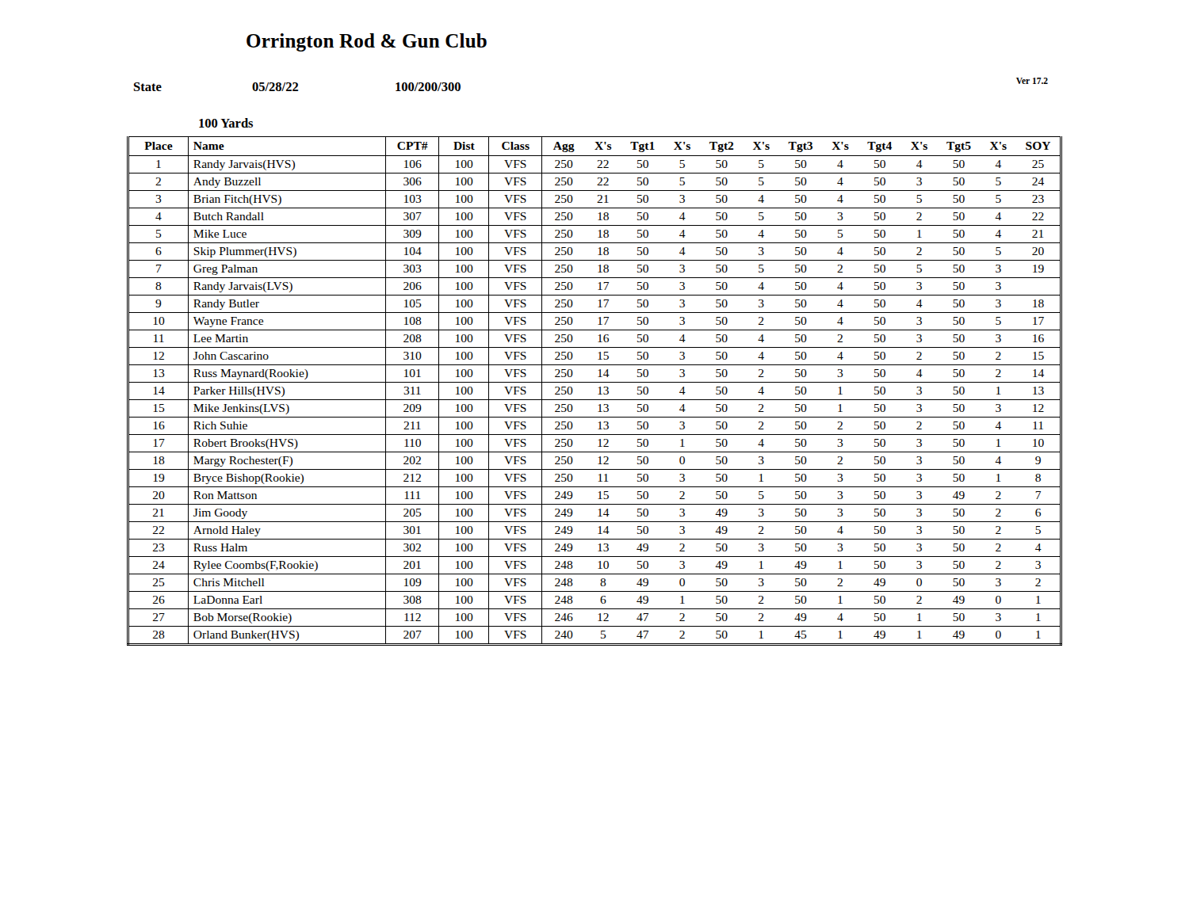Orrington Rod & Gun Club
Ver 17.2
State 05/28/22 100/200/300
100 Yards
| Place | Name | CPT# | Dist | Class | Agg | X's | Tgt1 | X's | Tgt2 | X's | Tgt3 | X's | Tgt4 | X's | Tgt5 | X's | SOY |
| --- | --- | --- | --- | --- | --- | --- | --- | --- | --- | --- | --- | --- | --- | --- | --- | --- | --- |
| 1 | Randy Jarvais(HVS) | 106 | 100 | VFS | 250 | 22 | 50 | 5 | 50 | 5 | 50 | 4 | 50 | 4 | 50 | 4 | 25 |
| 2 | Andy Buzzell | 306 | 100 | VFS | 250 | 22 | 50 | 5 | 50 | 5 | 50 | 4 | 50 | 3 | 50 | 5 | 24 |
| 3 | Brian Fitch(HVS) | 103 | 100 | VFS | 250 | 21 | 50 | 3 | 50 | 4 | 50 | 4 | 50 | 5 | 50 | 5 | 23 |
| 4 | Butch Randall | 307 | 100 | VFS | 250 | 18 | 50 | 4 | 50 | 5 | 50 | 3 | 50 | 2 | 50 | 4 | 22 |
| 5 | Mike Luce | 309 | 100 | VFS | 250 | 18 | 50 | 4 | 50 | 4 | 50 | 5 | 50 | 1 | 50 | 4 | 21 |
| 6 | Skip Plummer(HVS) | 104 | 100 | VFS | 250 | 18 | 50 | 4 | 50 | 3 | 50 | 4 | 50 | 2 | 50 | 5 | 20 |
| 7 | Greg Palman | 303 | 100 | VFS | 250 | 18 | 50 | 3 | 50 | 5 | 50 | 2 | 50 | 5 | 50 | 3 | 19 |
| 8 | Randy Jarvais(LVS) | 206 | 100 | VFS | 250 | 17 | 50 | 3 | 50 | 4 | 50 | 4 | 50 | 3 | 50 | 3 | |
| 9 | Randy Butler | 105 | 100 | VFS | 250 | 17 | 50 | 3 | 50 | 3 | 50 | 4 | 50 | 4 | 50 | 3 | 18 |
| 10 | Wayne France | 108 | 100 | VFS | 250 | 17 | 50 | 3 | 50 | 2 | 50 | 4 | 50 | 3 | 50 | 5 | 17 |
| 11 | Lee Martin | 208 | 100 | VFS | 250 | 16 | 50 | 4 | 50 | 4 | 50 | 2 | 50 | 3 | 50 | 3 | 16 |
| 12 | John Cascarino | 310 | 100 | VFS | 250 | 15 | 50 | 3 | 50 | 4 | 50 | 4 | 50 | 2 | 50 | 2 | 15 |
| 13 | Russ Maynard(Rookie) | 101 | 100 | VFS | 250 | 14 | 50 | 3 | 50 | 2 | 50 | 3 | 50 | 4 | 50 | 2 | 14 |
| 14 | Parker Hills(HVS) | 311 | 100 | VFS | 250 | 13 | 50 | 4 | 50 | 4 | 50 | 1 | 50 | 3 | 50 | 1 | 13 |
| 15 | Mike Jenkins(LVS) | 209 | 100 | VFS | 250 | 13 | 50 | 4 | 50 | 2 | 50 | 1 | 50 | 3 | 50 | 3 | 12 |
| 16 | Rich Suhie | 211 | 100 | VFS | 250 | 13 | 50 | 3 | 50 | 2 | 50 | 2 | 50 | 2 | 50 | 4 | 11 |
| 17 | Robert Brooks(HVS) | 110 | 100 | VFS | 250 | 12 | 50 | 1 | 50 | 4 | 50 | 3 | 50 | 3 | 50 | 1 | 10 |
| 18 | Margy Rochester(F) | 202 | 100 | VFS | 250 | 12 | 50 | 0 | 50 | 3 | 50 | 2 | 50 | 3 | 50 | 4 | 9 |
| 19 | Bryce Bishop(Rookie) | 212 | 100 | VFS | 250 | 11 | 50 | 3 | 50 | 1 | 50 | 3 | 50 | 3 | 50 | 1 | 8 |
| 20 | Ron Mattson | 111 | 100 | VFS | 249 | 15 | 50 | 2 | 50 | 5 | 50 | 3 | 50 | 3 | 49 | 2 | 7 |
| 21 | Jim Goody | 205 | 100 | VFS | 249 | 14 | 50 | 3 | 49 | 3 | 50 | 3 | 50 | 3 | 50 | 2 | 6 |
| 22 | Arnold Haley | 301 | 100 | VFS | 249 | 14 | 50 | 3 | 49 | 2 | 50 | 4 | 50 | 3 | 50 | 2 | 5 |
| 23 | Russ Halm | 302 | 100 | VFS | 249 | 13 | 49 | 2 | 50 | 3 | 50 | 3 | 50 | 3 | 50 | 2 | 4 |
| 24 | Rylee Coombs(F,Rookie) | 201 | 100 | VFS | 248 | 10 | 50 | 3 | 49 | 1 | 49 | 1 | 50 | 3 | 50 | 2 | 3 |
| 25 | Chris Mitchell | 109 | 100 | VFS | 248 | 8 | 49 | 0 | 50 | 3 | 50 | 2 | 49 | 0 | 50 | 3 | 2 |
| 26 | LaDonna Earl | 308 | 100 | VFS | 248 | 6 | 49 | 1 | 50 | 2 | 50 | 1 | 50 | 2 | 49 | 0 | 1 |
| 27 | Bob Morse(Rookie) | 112 | 100 | VFS | 246 | 12 | 47 | 2 | 50 | 2 | 49 | 4 | 50 | 1 | 50 | 3 | 1 |
| 28 | Orland Bunker(HVS) | 207 | 100 | VFS | 240 | 5 | 47 | 2 | 50 | 1 | 45 | 1 | 49 | 1 | 49 | 0 | 1 |